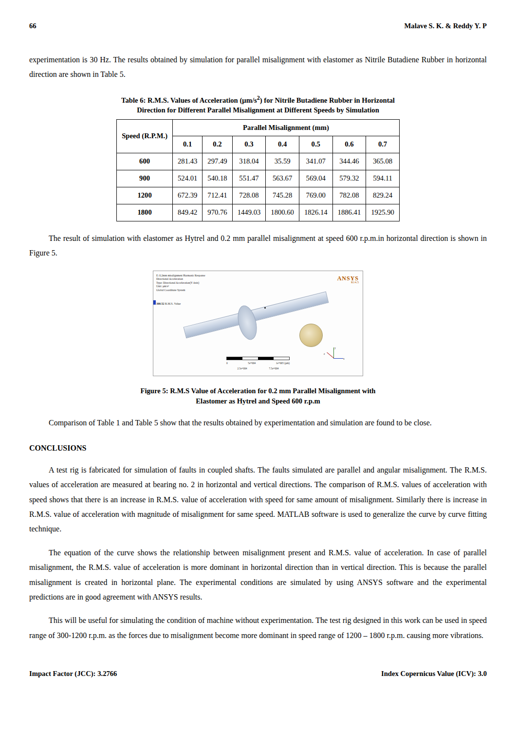66 Malave S. K. & Reddy Y. P
experimentation is 30 Hz. The results obtained by simulation for parallel misalignment with elastomer as Nitrile Butadiene Rubber in horizontal direction are shown in Table 5.
Table 6: R.M.S. Values of Acceleration (µm/s2) for Nitrile Butadiene Rubber in Horizontal
Direction for Different Parallel Misalignment at Different Speeds by Simulation
| Speed (R.P.M.) | Parallel Misalignment (mm) |
| --- | --- |
| 0.1 | 0.2 | 0.3 | 0.4 | 0.5 | 0.6 | 0.7 |
| 600 | 281.43 | 297.49 | 318.04 | 35.59 | 341.07 | 344.46 | 365.08 |
| 900 | 524.01 | 540.18 | 551.47 | 563.67 | 569.04 | 579.32 | 594.11 |
| 1200 | 672.39 | 712.41 | 728.08 | 745.28 | 769.00 | 782.08 | 829.24 |
| 1800 | 849.42 | 970.76 | 1449.03 | 1800.60 | 1826.14 | 1886.41 | 1925.90 |
The result of simulation with elastomer as Hytrel and 0.2 mm parallel misalignment at speed 600 r.p.m.in horizontal direction is shown in Figure 5.
ANSYS
R14.5
E: 0.2mm misalignment Harmonic Response
Directional Acceleration
Type: Directional Acceleration(Y Axis)
Unit: µm/s²
Global Coordinate System
300.52 R.M.S. Value
05e+0041e+005 (µm)
2.5e+0047.5e+004
y x z
Figure 5: R.M.S Value of Acceleration for 0.2 mm Parallel Misalignment with
Elastomer as Hytrel and Speed 600 r.p.m
Comparison of Table 1 and Table 5 show that the results obtained by experimentation and simulation are found to be close.
Conclusions
A test rig is fabricated for simulation of faults in coupled shafts. The faults simulated are parallel and angular misalignment. The R.M.S. values of acceleration are measured at bearing no. 2 in horizontal and vertical directions. The comparison of R.M.S. values of acceleration with speed shows that there is an increase in R.M.S. value of acceleration with speed for same amount of misalignment. Similarly there is increase in R.M.S. value of acceleration with magnitude of misalignment for same speed. MATLAB software is used to generalize the curve by curve fitting technique.
The equation of the curve shows the relationship between misalignment present and R.M.S. value of acceleration. In case of parallel misalignment, the R.M.S. value of acceleration is more dominant in horizontal direction than in vertical direction. This is because the parallel misalignment is created in horizontal plane. The experimental conditions are simulated by using ANSYS software and the experimental predictions are in good agreement with ANSYS results.
This will be useful for simulating the condition of machine without experimentation. The test rig designed in this work can be used in speed range of 300-1200 r.p.m. as the forces due to misalignment become more dominant in speed range of 1200 – 1800 r.p.m. causing more vibrations.
Impact Factor (JCC): 3.2766 Index Copernicus Value (ICV): 3.0